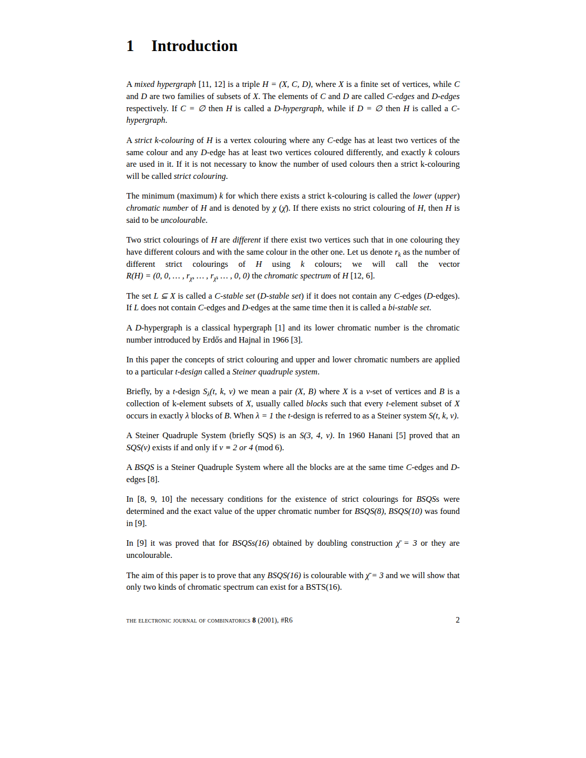1 Introduction
A mixed hypergraph [11, 12] is a triple H = (X, C, D), where X is a finite set of vertices, while C and D are two families of subsets of X. The elements of C and D are called C-edges and D-edges respectively. If C = ∅ then H is called a D-hypergraph, while if D = ∅ then H is called a C-hypergraph.
A strict k-colouring of H is a vertex colouring where any C-edge has at least two vertices of the same colour and any D-edge has at least two vertices coloured differently, and exactly k colours are used in it. If it is not necessary to know the number of used colours then a strict k-colouring will be called strict colouring.
The minimum (maximum) k for which there exists a strict k-colouring is called the lower (upper) chromatic number of H and is denoted by χ (χ̄). If there exists no strict colouring of H, then H is said to be uncolourable.
Two strict colourings of H are different if there exist two vertices such that in one colouring they have different colours and with the same colour in the other one. Let us denote rk as the number of different strict colourings of H using k colours; we will call the vector R(H) = (0, 0, … , rχ, … , rχ̄, … , 0, 0) the chromatic spectrum of H [12, 6].
The set L ⊆ X is called a C-stable set (D-stable set) if it does not contain any C-edges (D-edges). If L does not contain C-edges and D-edges at the same time then it is called a bi-stable set.
A D-hypergraph is a classical hypergraph [1] and its lower chromatic number is the chromatic number introduced by Erdős and Hajnal in 1966 [3].
In this paper the concepts of strict colouring and upper and lower chromatic numbers are applied to a particular t-design called a Steiner quadruple system.
Briefly, by a t-design Sλ(t, k, v) we mean a pair (X, B) where X is a v-set of vertices and B is a collection of k-element subsets of X, usually called blocks such that every t-element subset of X occurs in exactly λ blocks of B. When λ = 1 the t-design is referred to as a Steiner system S(t, k, v).
A Steiner Quadruple System (briefly SQS) is an S(3, 4, v). In 1960 Hanani [5] proved that an SQS(v) exists if and only if v ≡ 2 or 4 (mod 6).
A BSQS is a Steiner Quadruple System where all the blocks are at the same time C-edges and D-edges [8].
In [8, 9, 10] the necessary conditions for the existence of strict colourings for BSQSs were determined and the exact value of the upper chromatic number for BSQS(8), BSQS(10) was found in [9].
In [9] it was proved that for BSQSs(16) obtained by doubling construction χ̄ = 3 or they are uncolourable.
The aim of this paper is to prove that any BSQS(16) is colourable with χ̄ = 3 and we will show that only two kinds of chromatic spectrum can exist for a BSTS(16).
the electronic journal of combinatorics 8 (2001), #R6
2